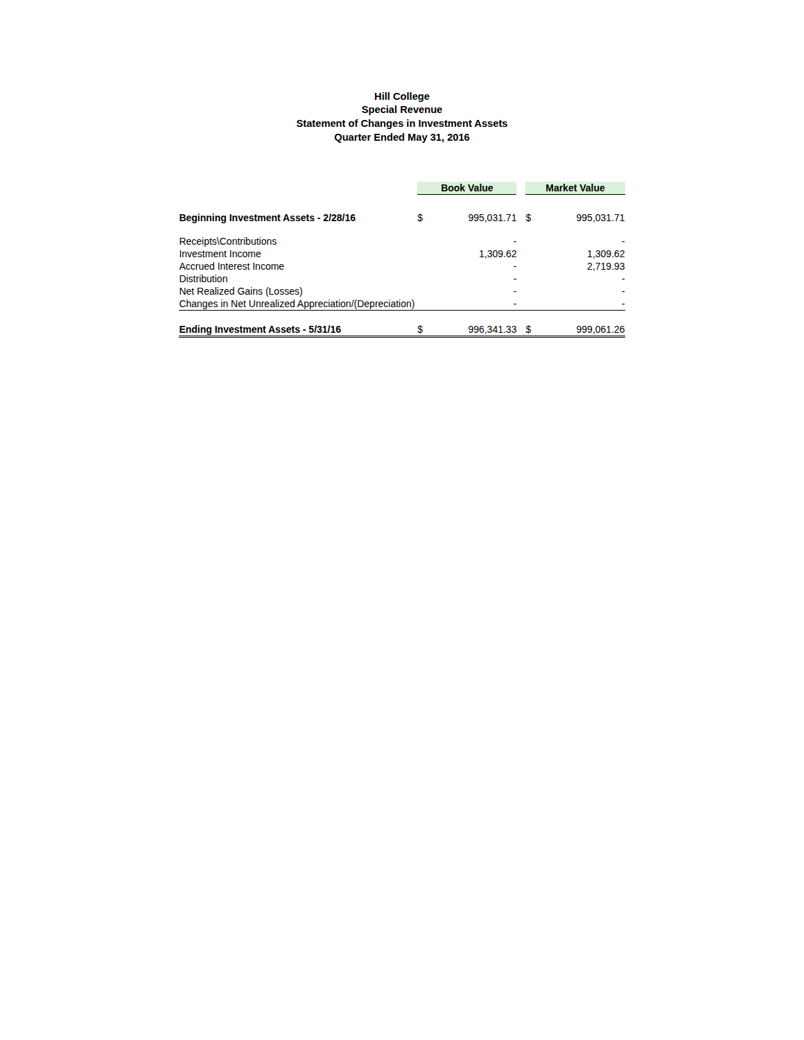Hill College
Special Revenue
Statement of Changes in Investment Assets
Quarter Ended May 31, 2016
| | Book Value | | Market Value |
| Beginning Investment Assets - 2/28/16 | $ | 995,031.71 | | $ | 995,031.71 |
| Receipts\Contributions | | - | | | - |
| Investment Income | | 1,309.62 | | | 1,309.62 |
| Accrued Interest Income | | - | | | 2,719.93 |
| Distribution | | - | | | - |
| Net Realized Gains (Losses) | | - | | | - |
| Changes in Net Unrealized Appreciation/(Depreciation) | | - | | | - |
| Ending Investment Assets - 5/31/16 | $ | 996,341.33 | | $ | 999,061.26 |